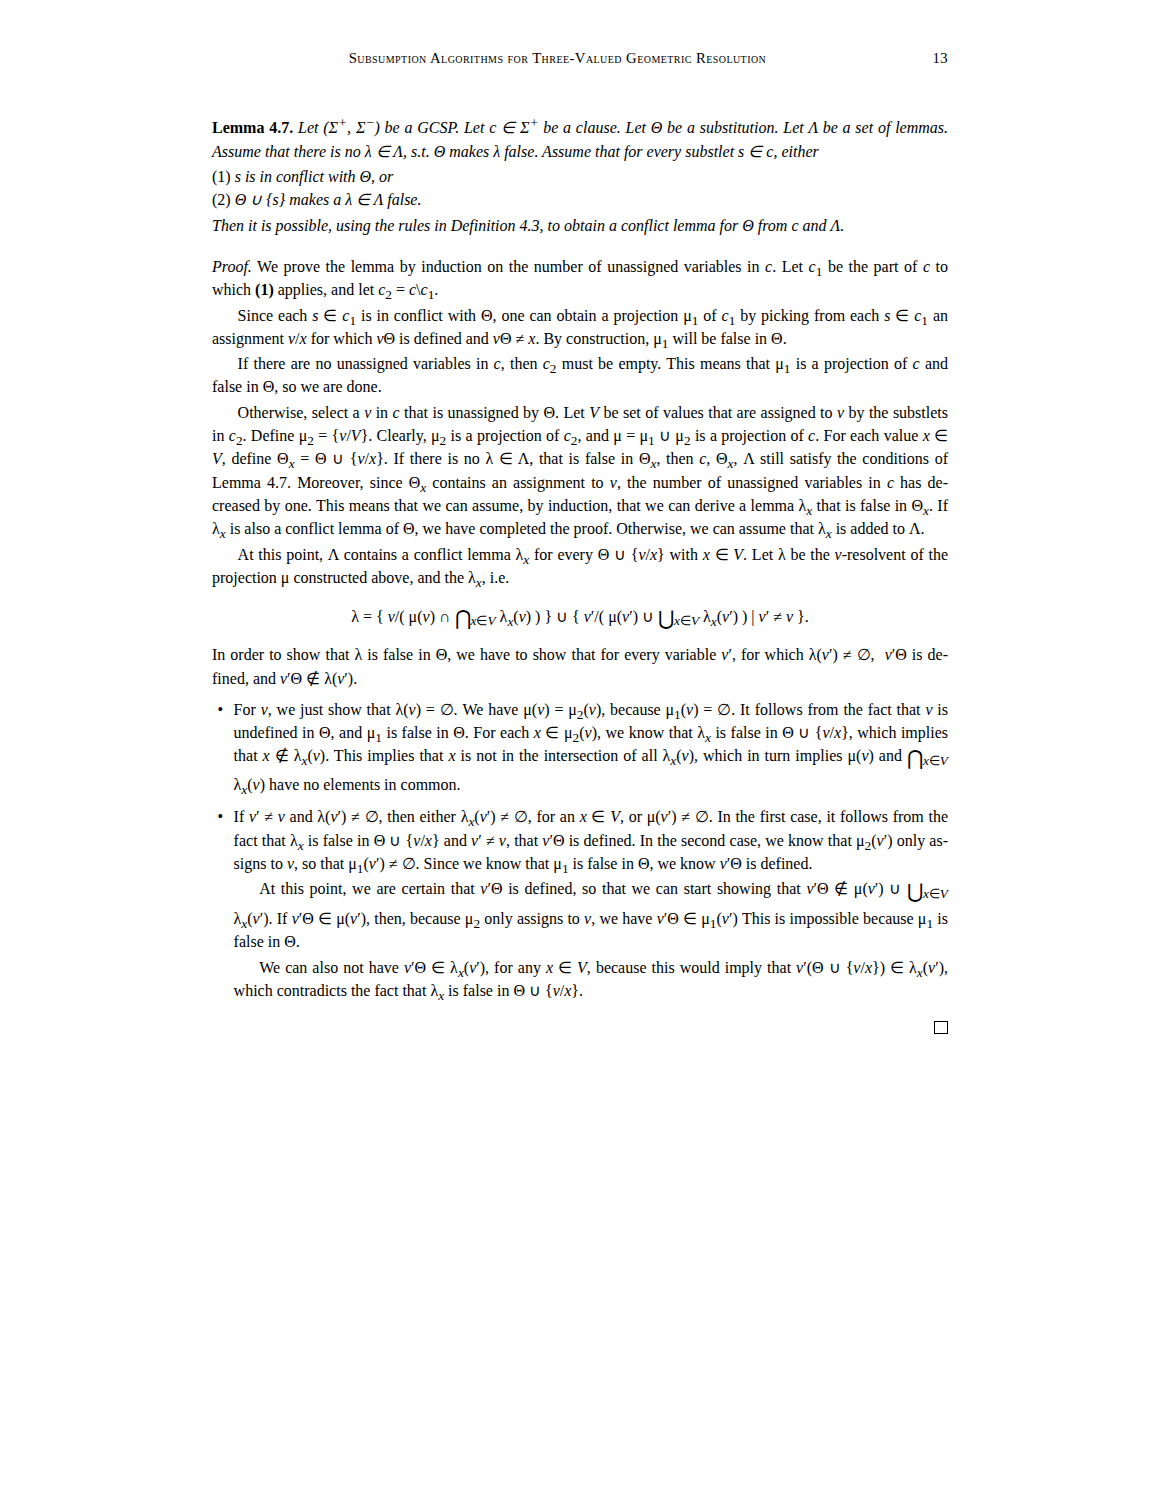Subsumption Algorithms for Three-Valued Geometric Resolution 13
Lemma 4.7. Let (Σ+, Σ−) be a GCSP. Let c ∈ Σ+ be a clause. Let Θ be a substitution. Let Λ be a set of lemmas. Assume that there is no λ ∈ Λ, s.t. Θ makes λ false. Assume that for every substlet s ∈ c, either
(1) s is in conflict with Θ, or
(2) Θ ∪ {s} makes a λ ∈ Λ false.
Then it is possible, using the rules in Definition 4.3, to obtain a conflict lemma for Θ from c and Λ.
Proof. We prove the lemma by induction on the number of unassigned variables in c. Let c1 be the part of c to which (1) applies, and let c2 = c\c1.
Since each s ∈ c1 is in conflict with Θ, one can obtain a projection μ1 of c1 by picking from each s ∈ c1 an assignment v/x for which vΘ is defined and vΘ ≠ x. By construction, μ1 will be false in Θ.
If there are no unassigned variables in c, then c2 must be empty. This means that μ1 is a projection of c and false in Θ, so we are done.
Otherwise, select a v in c that is unassigned by Θ. Let V be set of values that are assigned to v by the substlets in c2. Define μ2 = {v/V}. Clearly, μ2 is a projection of c2, and μ = μ1 ∪ μ2 is a projection of c. For each value x ∈ V, define Θx = Θ ∪ {v/x}. If there is no λ ∈ Λ, that is false in Θx, then c, Θx, Λ still satisfy the conditions of Lemma 4.7. Moreover, since Θx contains an assignment to v, the number of unassigned variables in c has decreased by one. This means that we can assume, by induction, that we can derive a lemma λx that is false in Θx. If λx is also a conflict lemma of Θ, we have completed the proof. Otherwise, we can assume that λx is added to Λ.
At this point, Λ contains a conflict lemma λx for every Θ ∪ {v/x} with x ∈ V. Let λ be the v-resolvent of the projection μ constructed above, and the λx, i.e.
λ = { v/( μ(v) ∩ ⋂x∈V λx(v) ) } ∪ { v′/( μ(v′) ∪ ⋃x∈V λx(v′) ) | v′ ≠ v }.
In order to show that λ is false in Θ, we have to show that for every variable v′, for which λ(v′) ≠ ∅, v′Θ is defined, and v′Θ ∉ λ(v′).
For v, we just show that λ(v) = ∅. We have μ(v) = μ2(v), because μ1(v) = ∅. It follows from the fact that v is undefined in Θ, and μ1 is false in Θ. For each x ∈ μ2(v), we know that λx is false in Θ ∪ {v/x}, which implies that x ∉ λx(v). This implies that x is not in the intersection of all λx(v), which in turn implies μ(v) and ⋂x∈V λx(v) have no elements in common.
If v′ ≠ v and λ(v′) ≠ ∅, then either λx(v′) ≠ ∅, for an x ∈ V, or μ(v′) ≠ ∅. In the first case, it follows from the fact that λx is false in Θ ∪ {v/x} and v′ ≠ v, that v′Θ is defined. In the second case, we know that μ2(v′) only assigns to v, so that μ1(v′) ≠ ∅. Since we know that μ1 is false in Θ, we know v′Θ is defined.
At this point, we are certain that v′Θ is defined, so that we can start showing that v′Θ ∉ μ(v′) ∪ ⋃x∈V λx(v′). If v′Θ ∈ μ(v′), then, because μ2 only assigns to v, we have v′Θ ∈ μ1(v′) This is impossible because μ1 is false in Θ.
We can also not have v′Θ ∈ λx(v′), for any x ∈ V, because this would imply that v′(Θ ∪ {v/x}) ∈ λx(v′), which contradicts the fact that λx is false in Θ ∪ {v/x}.